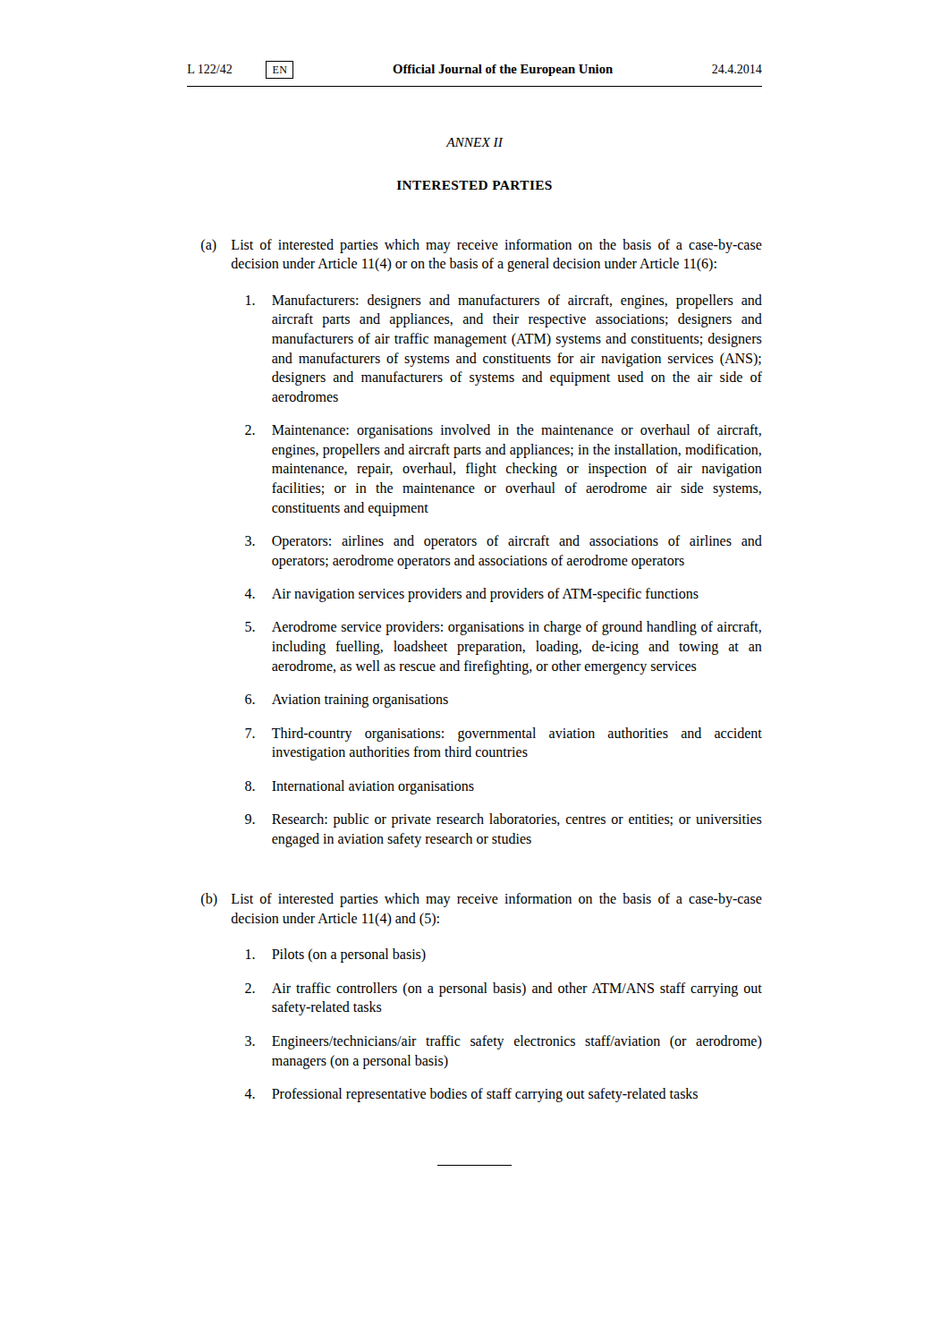L 122/42
EN
Official Journal of the European Union
24.4.2014
ANNEX II
INTERESTED PARTIES
(a)
List of interested parties which may receive information on the basis of a case-by-case decision under Article 11(4) or on the basis of a general decision under Article 11(6):
1. Manufacturers: designers and manufacturers of aircraft, engines, propellers and aircraft parts and appliances, and their respective associations; designers and manufacturers of air traffic management (ATM) systems and constituents; designers and manufacturers of systems and constituents for air navigation services (ANS); designers and manufacturers of systems and equipment used on the air side of aerodromes
2. Maintenance: organisations involved in the maintenance or overhaul of aircraft, engines, propellers and aircraft parts and appliances; in the installation, modification, maintenance, repair, overhaul, flight checking or inspection of air navigation facilities; or in the maintenance or overhaul of aerodrome air side systems, constituents and equipment
3. Operators: airlines and operators of aircraft and associations of airlines and operators; aerodrome operators and associations of aerodrome operators
4. Air navigation services providers and providers of ATM-specific functions
5. Aerodrome service providers: organisations in charge of ground handling of aircraft, including fuelling, loadsheet preparation, loading, de-icing and towing at an aerodrome, as well as rescue and firefighting, or other emergency services
6. Aviation training organisations
7. Third-country organisations: governmental aviation authorities and accident investigation authorities from third countries
8. International aviation organisations
9. Research: public or private research laboratories, centres or entities; or universities engaged in aviation safety research or studies
(b)
List of interested parties which may receive information on the basis of a case-by-case decision under Article 11(4) and (5):
1. Pilots (on a personal basis)
2. Air traffic controllers (on a personal basis) and other ATM/ANS staff carrying out safety-related tasks
3. Engineers/technicians/air traffic safety electronics staff/aviation (or aerodrome) managers (on a personal basis)
4. Professional representative bodies of staff carrying out safety-related tasks